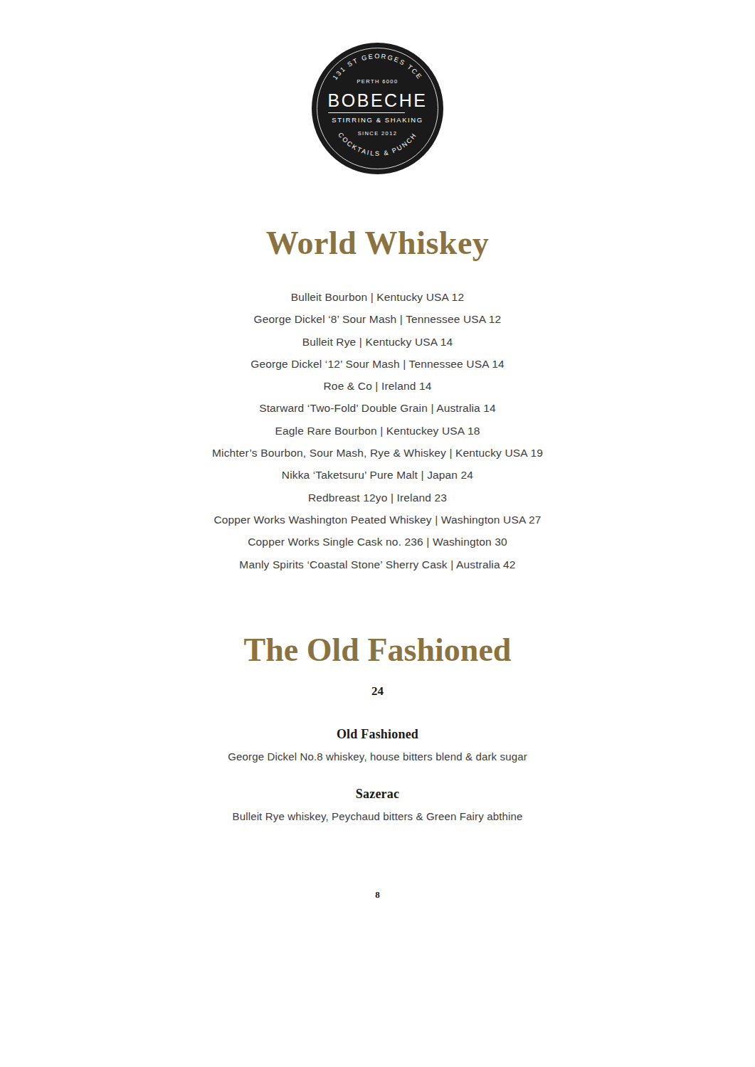131 ST GEORGES TCE COCKTAILS & PUNCH
PERTH 6000
BOBECHE
STIRRING & SHAKING
SINCE 2012
World Whiskey
Bulleit Bourbon | Kentucky USA 12
George Dickel ‘8’ Sour Mash | Tennessee USA 12
Bulleit Rye | Kentucky USA 14
George Dickel ‘12’ Sour Mash | Tennessee USA 14
Roe & Co | Ireland 14
Starward ‘Two-Fold’ Double Grain | Australia 14
Eagle Rare Bourbon | Kentuckey USA 18
Michter’s Bourbon, Sour Mash, Rye & Whiskey | Kentucky USA 19
Nikka ‘Taketsuru’ Pure Malt | Japan 24
Redbreast 12yo | Ireland 23
Copper Works Washington Peated Whiskey | Washington USA 27
Copper Works Single Cask no. 236 | Washington 30
Manly Spirits ‘Coastal Stone’ Sherry Cask | Australia 42
The Old Fashioned
24
Old Fashioned
George Dickel No.8 whiskey, house bitters blend & dark sugar
Sazerac
Bulleit Rye whiskey, Peychaud bitters & Green Fairy abthine
8